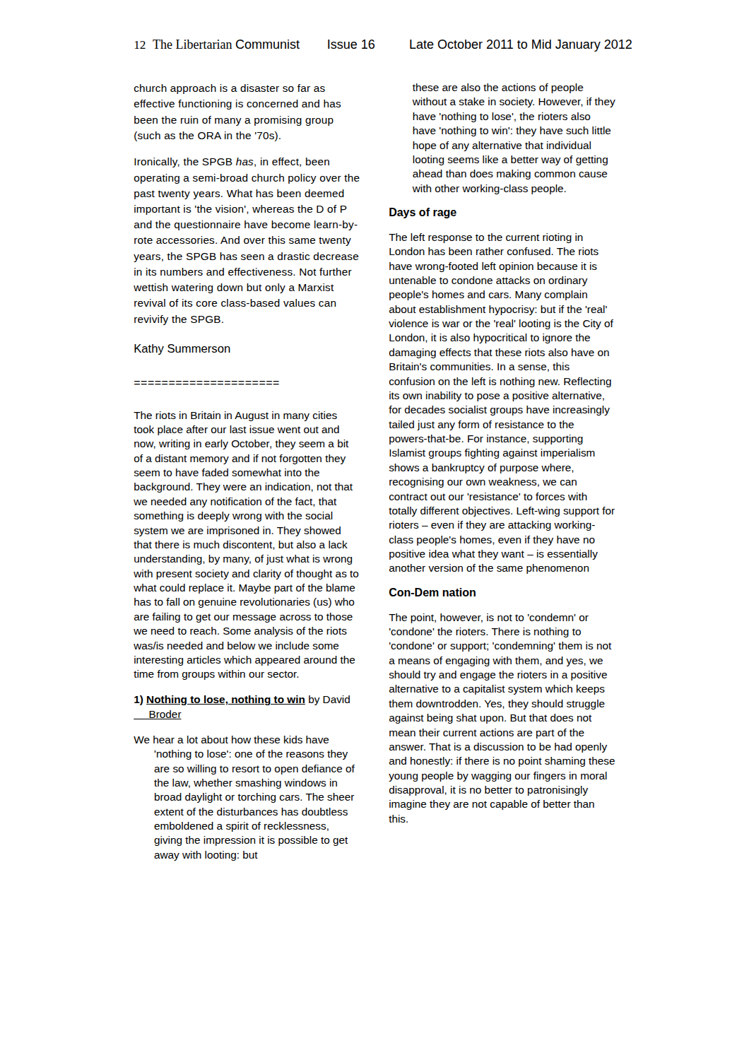12 The Libertarian Communist Issue 16 Late October 2011 to Mid January 2012
church approach is a disaster so far as effective functioning is concerned and has been the ruin of many a promising group (such as the ORA in the '70s).
Ironically, the SPGB has, in effect, been operating a semi-broad church policy over the past twenty years. What has been deemed important is 'the vision', whereas the D of P and the questionnaire have become learn-by-rote accessories. And over this same twenty years, the SPGB has seen a drastic decrease in its numbers and effectiveness. Not further wettish watering down but only a Marxist revival of its core class-based values can revivify the SPGB.
Kathy Summerson
=====================
The riots in Britain in August in many cities took place after our last issue went out and now, writing in early October, they seem a bit of a distant memory and if not forgotten they seem to have faded somewhat into the background. They were an indication, not that we needed any notification of the fact, that something is deeply wrong with the social system we are imprisoned in. They showed that there is much discontent, but also a lack understanding, by many, of just what is wrong with present society and clarity of thought as to what could replace it. Maybe part of the blame has to fall on genuine revolutionaries (us) who are failing to get our message across to those we need to reach. Some analysis of the riots was/is needed and below we include some interesting articles which appeared around the time from groups within our sector.
1) Nothing to lose, nothing to win by David Broder
We hear a lot about how these kids have 'nothing to lose': one of the reasons they are so willing to resort to open defiance of the law, whether smashing windows in broad daylight or torching cars. The sheer extent of the disturbances has doubtless emboldened a spirit of recklessness, giving the impression it is possible to get away with looting: but
these are also the actions of people without a stake in society. However, if they have 'nothing to lose', the rioters also have 'nothing to win': they have such little hope of any alternative that individual looting seems like a better way of getting ahead than does making common cause with other working-class people.
Days of rage
The left response to the current rioting in London has been rather confused. The riots have wrong-footed left opinion because it is untenable to condone attacks on ordinary people's homes and cars. Many complain about establishment hypocrisy: but if the 'real' violence is war or the 'real' looting is the City of London, it is also hypocritical to ignore the damaging effects that these riots also have on Britain's communities. In a sense, this confusion on the left is nothing new. Reflecting its own inability to pose a positive alternative, for decades socialist groups have increasingly tailed just any form of resistance to the powers-that-be. For instance, supporting Islamist groups fighting against imperialism shows a bankruptcy of purpose where, recognising our own weakness, we can contract out our 'resistance' to forces with totally different objectives. Left-wing support for rioters – even if they are attacking working-class people's homes, even if they have no positive idea what they want – is essentially another version of the same phenomenon
Con-Dem nation
The point, however, is not to 'condemn' or 'condone' the rioters. There is nothing to 'condone' or support; 'condemning' them is not a means of engaging with them, and yes, we should try and engage the rioters in a positive alternative to a capitalist system which keeps them downtrodden. Yes, they should struggle against being shat upon. But that does not mean their current actions are part of the answer. That is a discussion to be had openly and honestly: if there is no point shaming these young people by wagging our fingers in moral disapproval, it is no better to patronisingly imagine they are not capable of better than this.